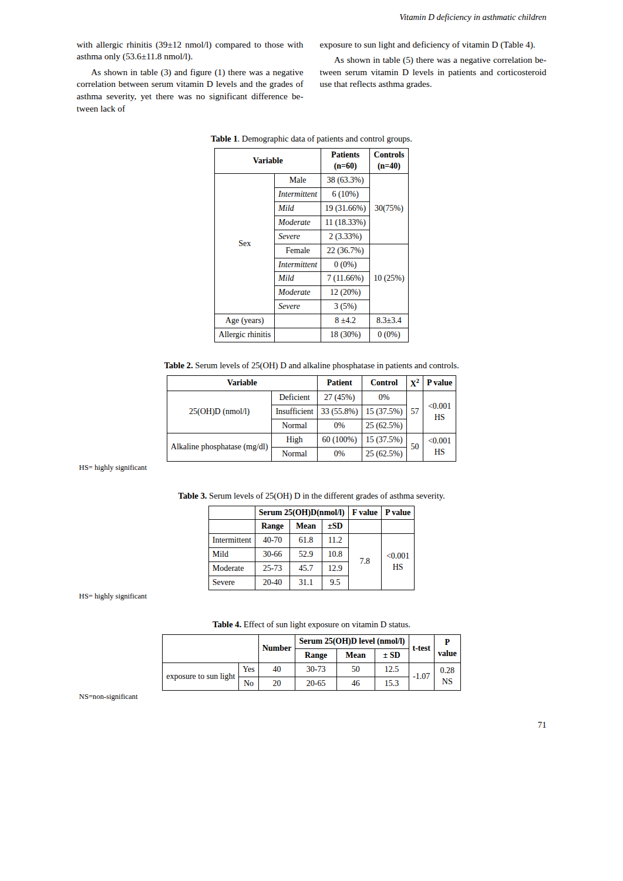Vitamin D deficiency in asthmatic children
with allergic rhinitis (39±12 nmol/l) compared to those with asthma only (53.6±11.8 nmol/l).
As shown in table (3) and figure (1) there was a negative correlation between serum vitamin D levels and the grades of asthma severity, yet there was no significant difference between lack of
exposure to sun light and deficiency of vitamin D (Table 4).
As shown in table (5) there was a negative correlation between serum vitamin D levels in patients and corticosteroid use that reflects asthma grades.
Table 1. Demographic data of patients and control groups.
| Variable | Patients (n=60) | Controls (n=40) |
| --- | --- | --- |
| Sex | Male | 38 (63.3%) | 30(75%) |
| Intermittent | 6 (10%) |
| Mild | 19 (31.66%) |
| Moderate | 11 (18.33%) |
| Severe | 2 (3.33%) |
| Female | 22 (36.7%) | 10 (25%) |
| Intermittent | 0 (0%) |
| Mild | 7 (11.66%) |
| Moderate | 12 (20%) |
| Severe | 3 (5%) |
| Age (years) | | 8 ±4.2 | 8.3±3.4 |
| Allergic rhinitis | | 18 (30%) | 0 (0%) |
Table 2. Serum levels of 25(OH) D and alkaline phosphatase in patients and controls.
| Variable | Patient | Control | X 2 | P value |
| --- | --- | --- | --- | --- |
| 25(OH)D (nmol/l) | Deficient | 27 (45%) | 0% | 57 | <0.001 HS |
| Insufficient | 33 (55.8%) | 15 (37.5%) |
| Normal | 0% | 25 (62.5%) |
| Alkaline phosphatase (mg/dl) | High | 60 (100%) | 15 (37.5%) | 50 | <0.001 HS |
| Normal | 0% | 25 (62.5%) |
HS= highly significant
Table 3. Serum levels of 25(OH) D in the different grades of asthma severity.
| | Serum 25(OH)D(nmol/l) | F value | P value |
| --- | --- | --- | --- |
| | Range | Mean | ±SD | | |
| Intermittent | 40-70 | 61.8 | 11.2 | 7.8 | <0.001 HS |
| Mild | 30-66 | 52.9 | 10.8 |
| Moderate | 25-73 | 45.7 | 12.9 |
| Severe | 20-40 | 31.1 | 9.5 |
HS= highly significant
Table 4. Effect of sun light exposure on vitamin D status.
| | Number | Serum 25(OH)D level (nmol/l) | t-test | P value |
| --- | --- | --- | --- | --- |
| Range | Mean | ± SD |
| exposure to sun light | Yes | 40 | 30-73 | 50 | 12.5 | -1.07 | 0.28 NS |
| No | 20 | 20-65 | 46 | 15.3 |
NS=non-significant
71